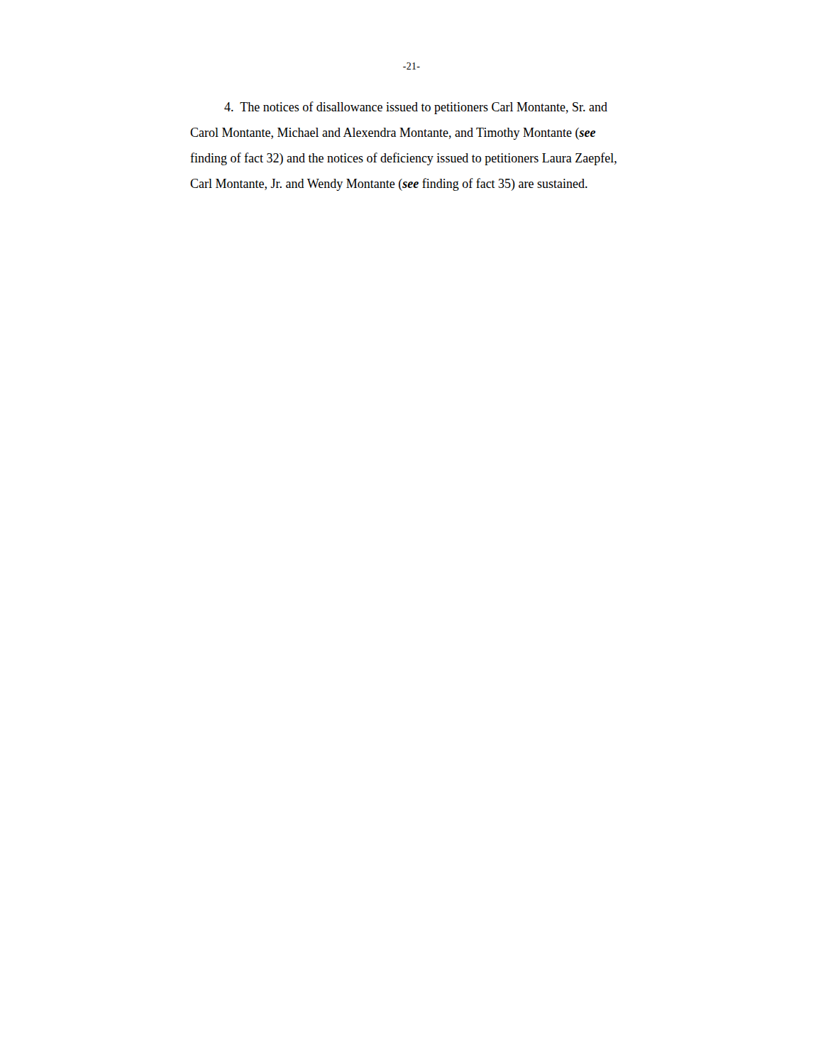-21-
4. The notices of disallowance issued to petitioners Carl Montante, Sr. and Carol Montante, Michael and Alexendra Montante, and Timothy Montante (see finding of fact 32) and the notices of deficiency issued to petitioners Laura Zaepfel, Carl Montante, Jr. and Wendy Montante (see finding of fact 35) are sustained.